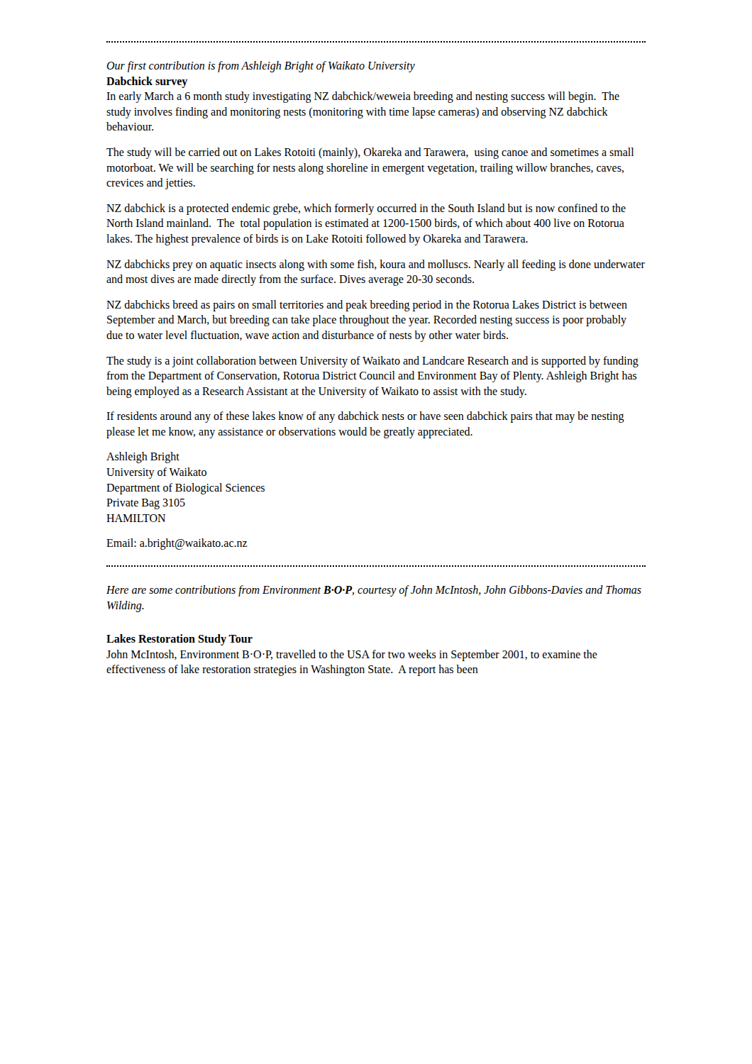Our first contribution is from Ashleigh Bright of Waikato University
Dabchick survey
In early March a 6 month study investigating NZ dabchick/weweia breeding and nesting success will begin. The study involves finding and monitoring nests (monitoring with time lapse cameras) and observing NZ dabchick behaviour.
The study will be carried out on Lakes Rotoiti (mainly), Okareka and Tarawera, using canoe and sometimes a small motorboat. We will be searching for nests along shoreline in emergent vegetation, trailing willow branches, caves, crevices and jetties.
NZ dabchick is a protected endemic grebe, which formerly occurred in the South Island but is now confined to the North Island mainland. The total population is estimated at 1200-1500 birds, of which about 400 live on Rotorua lakes. The highest prevalence of birds is on Lake Rotoiti followed by Okareka and Tarawera.
NZ dabchicks prey on aquatic insects along with some fish, koura and molluscs. Nearly all feeding is done underwater and most dives are made directly from the surface. Dives average 20-30 seconds.
NZ dabchicks breed as pairs on small territories and peak breeding period in the Rotorua Lakes District is between September and March, but breeding can take place throughout the year. Recorded nesting success is poor probably due to water level fluctuation, wave action and disturbance of nests by other water birds.
The study is a joint collaboration between University of Waikato and Landcare Research and is supported by funding from the Department of Conservation, Rotorua District Council and Environment Bay of Plenty. Ashleigh Bright has being employed as a Research Assistant at the University of Waikato to assist with the study.
If residents around any of these lakes know of any dabchick nests or have seen dabchick pairs that may be nesting please let me know, any assistance or observations would be greatly appreciated.
Ashleigh Bright
University of Waikato
Department of Biological Sciences
Private Bag 3105
HAMILTON
Email: a.bright@waikato.ac.nz
Here are some contributions from Environment B·O·P, courtesy of John McIntosh, John Gibbons-Davies and Thomas Wilding.
Lakes Restoration Study Tour
John McIntosh, Environment B·O·P, travelled to the USA for two weeks in September 2001, to examine the effectiveness of lake restoration strategies in Washington State. A report has been